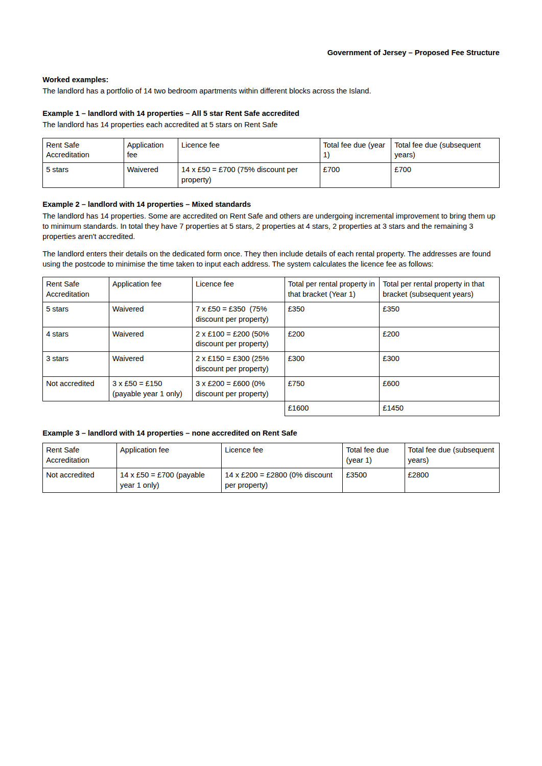Government of Jersey – Proposed Fee Structure
Worked examples:
The landlord has a portfolio of 14 two bedroom apartments within different blocks across the Island.
Example 1 – landlord with 14 properties – All 5 star Rent Safe accredited
The landlord has 14 properties each accredited at 5 stars on Rent Safe
| Rent Safe Accreditation | Application fee | Licence fee | Total fee due (year 1) | Total fee due (subsequent years) |
| --- | --- | --- | --- | --- |
| 5 stars | Waivered | 14 x £50 = £700 (75% discount per property) | £700 | £700 |
Example 2 – landlord with 14 properties – Mixed standards
The landlord has 14 properties. Some are accredited on Rent Safe and others are undergoing incremental improvement to bring them up to minimum standards. In total they have 7 properties at 5 stars, 2 properties at 4 stars, 2 properties at 3 stars and the remaining 3 properties aren't accredited.
The landlord enters their details on the dedicated form once. They then include details of each rental property. The addresses are found using the postcode to minimise the time taken to input each address. The system calculates the licence fee as follows:
| Rent Safe Accreditation | Application fee | Licence fee | Total per rental property in that bracket (Year 1) | Total per rental property in that bracket (subsequent years) |
| --- | --- | --- | --- | --- |
| 5 stars | Waivered | 7 x £50 = £350 (75% discount per property) | £350 | £350 |
| 4 stars | Waivered | 2 x £100 = £200 (50% discount per property) | £200 | £200 |
| 3 stars | Waivered | 2 x £150 = £300 (25% discount per property) | £300 | £300 |
| Not accredited | 3 x £50 = £150 (payable year 1 only) | 3 x £200 = £600 (0% discount per property) | £750 | £600 |
| | | | £1600 | £1450 |
Example 3 – landlord with 14 properties – none accredited on Rent Safe
| Rent Safe Accreditation | Application fee | Licence fee | Total fee due (year 1) | Total fee due (subsequent years) |
| --- | --- | --- | --- | --- |
| Not accredited | 14 x £50 = £700 (payable year 1 only) | 14 x £200 = £2800 (0% discount per property) | £3500 | £2800 |